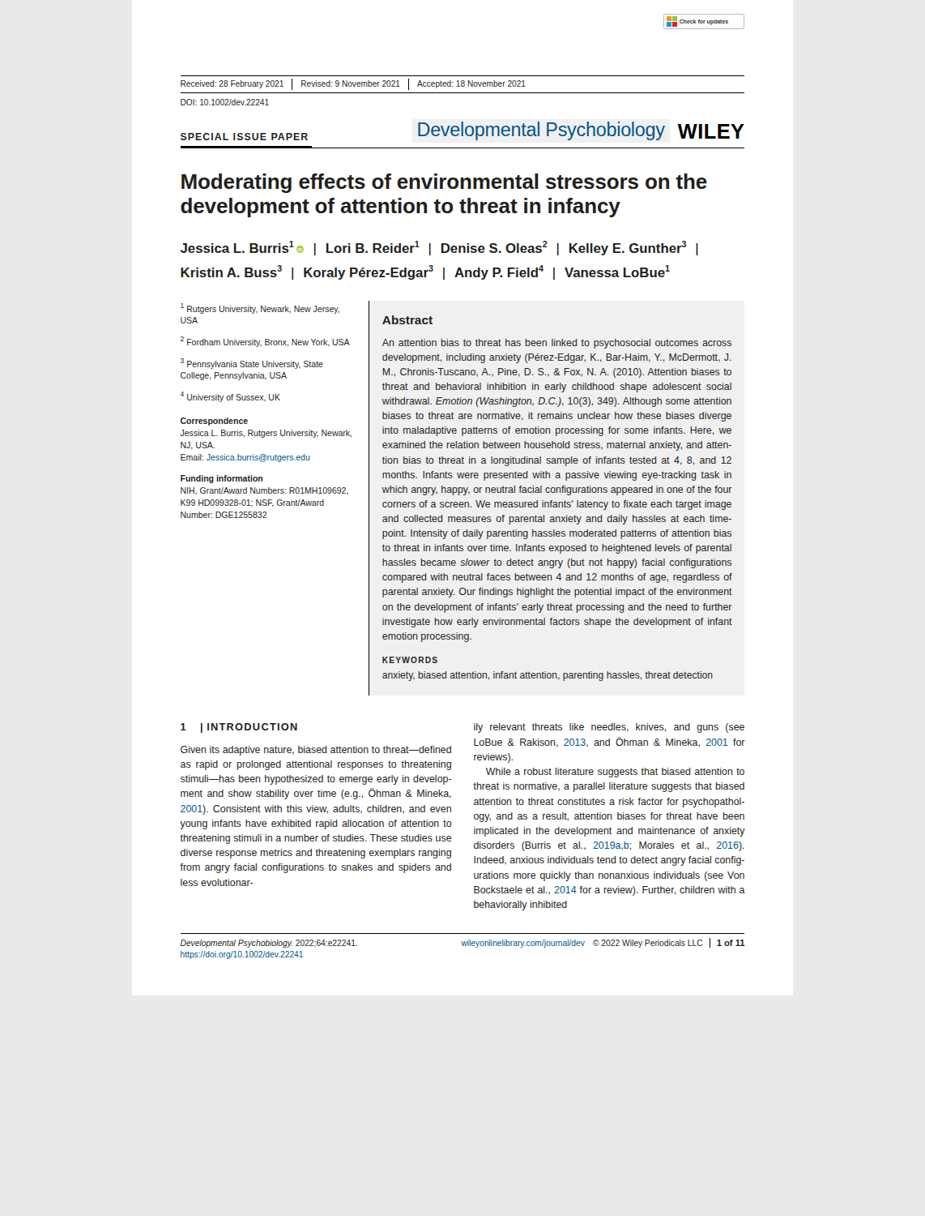Check for updates
Received: 28 February 2021 Revised: 9 November 2021 Accepted: 18 November 2021
DOI: 10.1002/dev.22241
SPECIAL ISSUE PAPER
Developmental Psychobiology
WILEY
Moderating effects of environmental stressors on the development of attention to threat in infancy
Jessica L. Burris1 |Lori B. Reider1|Denise S. Oleas2|Kelley E. Gunther3|
Kristin A. Buss3|Koraly Pérez-Edgar3|Andy P. Field4|Vanessa LoBue1
1 Rutgers University, Newark, New Jersey, USA
2 Fordham University, Bronx, New York, USA
3 Pennsylvania State University, State College, Pennsylvania, USA
4 University of Sussex, UK
Correspondence Jessica L. Burris, Rutgers University, Newark, NJ, USA.
Email: Jessica.burris@rutgers.edu
Funding information NIH, Grant/Award Numbers: R01MH109692, K99 HD099328-01; NSF, Grant/Award Number: DGE1255832
Abstract
An attention bias to threat has been linked to psychosocial outcomes across development, including anxiety (Pérez-Edgar, K., Bar-Haim, Y., McDermott, J. M., Chronis-Tuscano, A., Pine, D. S., & Fox, N. A. (2010). Attention biases to threat and behavioral inhibition in early childhood shape adolescent social withdrawal. Emotion (Washington, D.C.), 10(3), 349). Although some attention biases to threat are normative, it remains unclear how these biases diverge into maladaptive patterns of emotion processing for some infants. Here, we examined the relation between household stress, maternal anxiety, and attention bias to threat in a longitudinal sample of infants tested at 4, 8, and 12 months. Infants were presented with a passive viewing eye-tracking task in which angry, happy, or neutral facial configurations appeared in one of the four corners of a screen. We measured infants' latency to fixate each target image and collected measures of parental anxiety and daily hassles at each timepoint. Intensity of daily parenting hassles moderated patterns of attention bias to threat in infants over time. Infants exposed to heightened levels of parental hassles became slower to detect angry (but not happy) facial configurations compared with neutral faces between 4 and 12 months of age, regardless of parental anxiety. Our findings highlight the potential impact of the environment on the development of infants' early threat processing and the need to further investigate how early environmental factors shape the development of infant emotion processing.
KEYWORDS
anxiety, biased attention, infant attention, parenting hassles, threat detection
1|INTRODUCTION
Given its adaptive nature, biased attention to threat—defined as rapid or prolonged attentional responses to threatening stimuli—has been hypothesized to emerge early in development and show stability over time (e.g., Öhman & Mineka, 2001). Consistent with this view, adults, children, and even young infants have exhibited rapid allocation of attention to threatening stimuli in a number of studies. These studies use diverse response metrics and threatening exemplars ranging from angry facial configurations to snakes and spiders and less evolutionar-
ily relevant threats like needles, knives, and guns (see LoBue & Rakison, 2013, and Öhman & Mineka, 2001 for reviews).
While a robust literature suggests that biased attention to threat is normative, a parallel literature suggests that biased attention to threat constitutes a risk factor for psychopathology, and as a result, attention biases for threat have been implicated in the development and maintenance of anxiety disorders (Burris et al., 2019a,b; Morales et al., 2016). Indeed, anxious individuals tend to detect angry facial configurations more quickly than nonanxious individuals (see Von Bockstaele et al., 2014 for a review). Further, children with a behaviorally inhibited
Developmental Psychobiology. 2022;64:e22241.
https://doi.org/10.1002/dev.22241
wileyonlinelibrary.com/journal/dev
© 2022 Wiley Periodicals LLC1 of 11